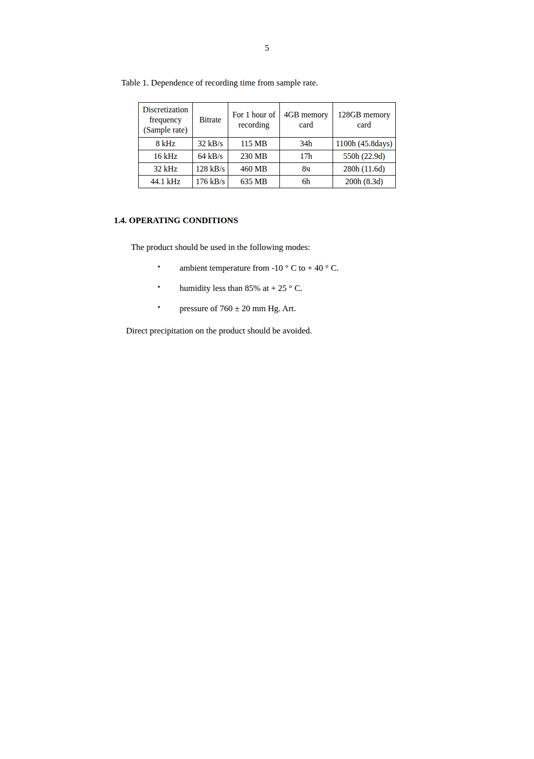5
Table 1. Dependence of recording time from sample rate.
| Discretization frequency (Sample rate) | Bitrate | For 1 hour of recording | 4GB memory card | 128GB memory card |
| --- | --- | --- | --- | --- |
| 8 kHz | 32 kB/s | 115 MB | 34h | 1100h (45.8days) |
| 16 kHz | 64 kB/s | 230 MB | 17h | 550h (22.9d) |
| 32 kHz | 128 kB/s | 460 MB | 8ч | 280h (11.6d) |
| 44.1 kHz | 176 kB/s | 635 MB | 6h | 200h (8.3d) |
1.4. OPERATING CONDITIONS
The product should be used in the following modes:
ambient temperature from -10 ° C to + 40 ° C.
humidity less than 85% at + 25 ° C.
pressure of 760 ± 20 mm Hg. Art.
Direct precipitation on the product should be avoided.